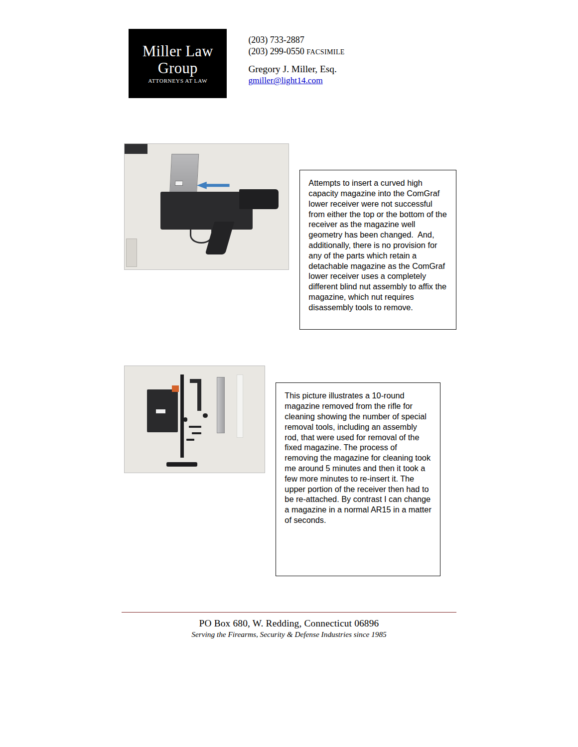Miller Law
Group
ATTORNEYS AT LAW
(203) 733-2887
(203) 299-0550 FACSIMILE
Gregory J. Miller, Esq.
gmiller@light14.com
Attempts to insert a curved high capacity magazine into the ComGraf lower receiver were not successful from either the top or the bottom of the receiver as the magazine well geometry has been changed. And, additionally, there is no provision for any of the parts which retain a detachable magazine as the ComGraf lower receiver uses a completely different blind nut assembly to affix the magazine, which nut requires disassembly tools to remove.
This picture illustrates a 10-round magazine removed from the rifle for cleaning showing the number of special removal tools, including an assembly rod, that were used for removal of the fixed magazine. The process of removing the magazine for cleaning took me around 5 minutes and then it took a few more minutes to re-insert it. The upper portion of the receiver then had to be re-attached. By contrast I can change a magazine in a normal AR15 in a matter of seconds.
PO Box 680, W. Redding, Connecticut 06896
Serving the Firearms, Security & Defense Industries since 1985